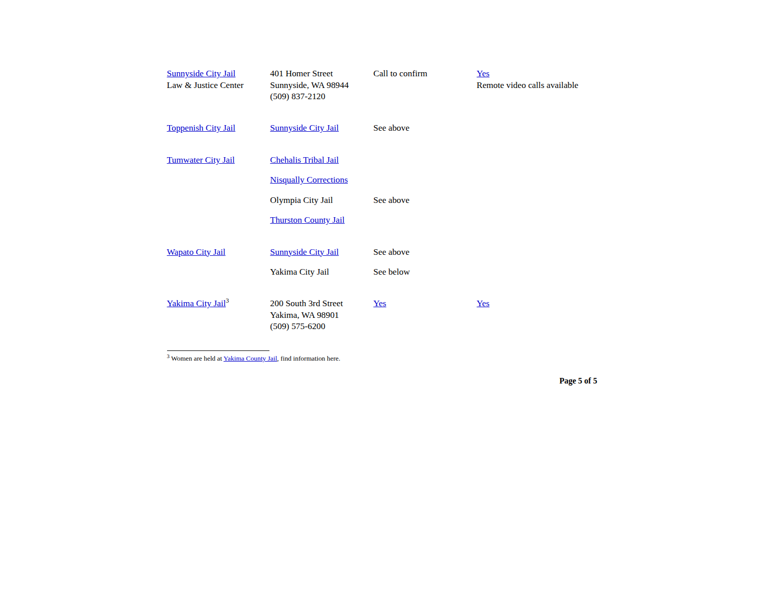| Sunnyside City Jail Law & Justice Center | 401 Homer Street Sunnyside, WA 98944 (509) 837-2120 | Call to confirm | Yes Remote video calls available |
| Toppenish City Jail | Sunnyside City Jail | See above | |
| Tumwater City Jail | Chehalis Tribal Jail | | |
| | Nisqually Corrections | | |
| | Olympia City Jail | See above | |
| | Thurston County Jail | | |
| Wapato City Jail | Sunnyside City Jail | See above | |
| | Yakima City Jail | See below | |
| Yakima City Jail 3 | 200 South 3rd Street Yakima, WA 98901 (509) 575-6200 | Yes | Yes |
3 Women are held at Yakima County Jail, find information here.
Page 5 of 5